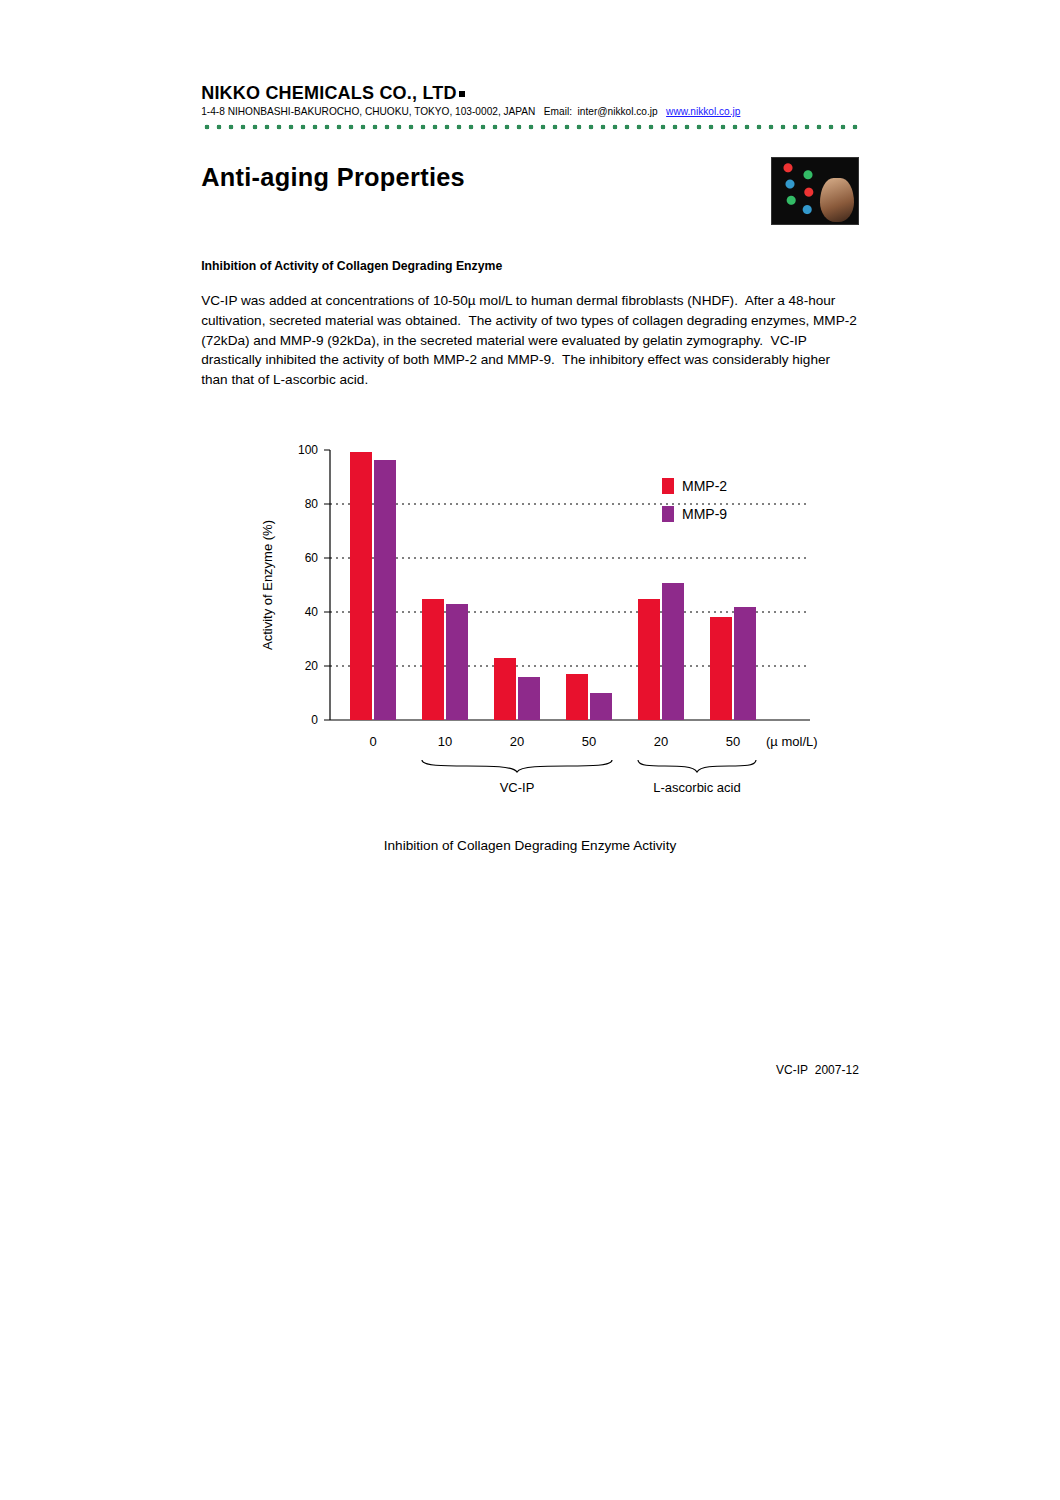NIKKO CHEMICALS CO., LTD
1-4-8 NIHONBASHI-BAKUROCHO, CHUOKU, TOKYO, 103-0002, JAPAN Email: inter@nikkol.co.jp www.nikkol.co.jp
Anti-aging Properties
Inhibition of Activity of Collagen Degrading Enzyme
VC-IP was added at concentrations of 10-50µ mol/L to human dermal fibroblasts (NHDF). After a 48-hour cultivation, secreted material was obtained. The activity of two types of collagen degrading enzymes, MMP-2 (72kDa) and MMP-9 (92kDa), in the secreted material were evaluated by gelatin zymography. VC-IP drastically inhibited the activity of both MMP-2 and MMP-9. The inhibitory effect was considerably higher than that of L-ascorbic acid.
100 80 60 40 20 0 Activity of Enzyme (%) MMP-2 MMP-9 0 10 20 50 20 50 (µ mol/L) VC-IP L-ascorbic acid
Inhibition of Collagen Degrading Enzyme Activity
VC-IP 2007-12